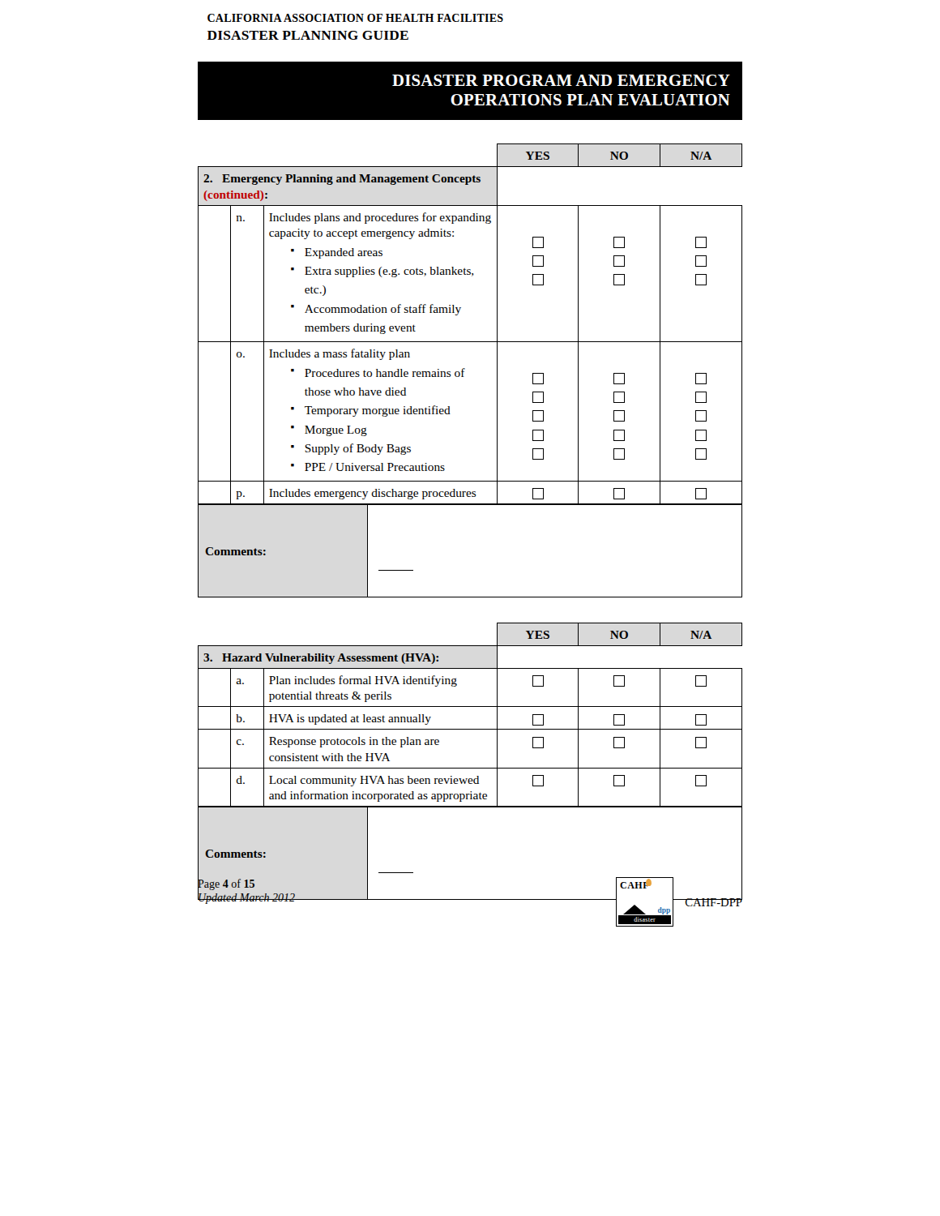California Association of Health Facilities
Disaster Planning Guide
Disaster Program and Emergency
Operations Plan Evaluation
| | YES | NO | N/A |
| 2. Emergency Planning and Management Concepts (continued) : | | | |
| | n. | Includes plans and procedures for expanding capacity to accept emergency admits: Expanded areas Extra supplies (e.g. cots, blankets, etc.) Accommodation of staff family members during event | | | |
| | o. | Includes a mass fatality plan Procedures to handle remains of those who have died Temporary morgue identified Morgue Log Supply of Body Bags PPE / Universal Precautions | | | |
| | p. | Includes emergency discharge procedures | | | |
| Comments: | |
| | YES | NO | N/A |
| 3. Hazard Vulnerability Assessment (HVA): | | | |
| | a. | Plan includes formal HVA identifying potential threats & perils | | | |
| | b. | HVA is updated at least annually | | | |
| | c. | Response protocols in the plan are consistent with the HVA | | | |
| | d. | Local community HVA has been reviewed and information incorporated as appropriate | | | |
| Comments: | |
Page 4 of 15
Updated March 2012
CAHF dpp disaster preparedness program CAHF-DPP